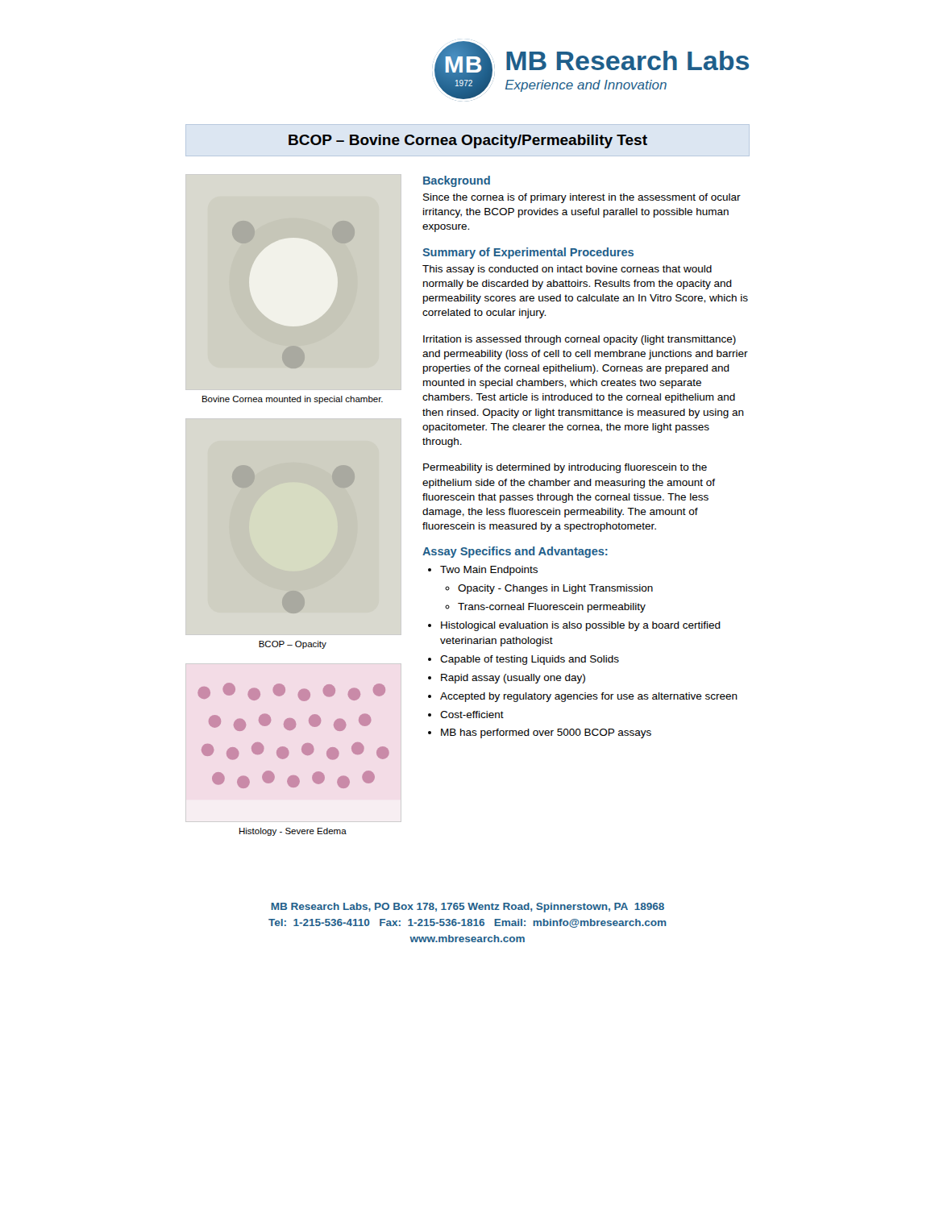MB 1972
MB Research Labs
Experience and Innovation
BCOP – Bovine Cornea Opacity/Permeability Test
Bovine Cornea mounted in special chamber.
BCOP – Opacity
Histology - Severe Edema
Background
Since the cornea is of primary interest in the assessment of ocular irritancy, the BCOP provides a useful parallel to possible human exposure.
Summary of Experimental Procedures
This assay is conducted on intact bovine corneas that would normally be discarded by abattoirs. Results from the opacity and permeability scores are used to calculate an In Vitro Score, which is correlated to ocular injury.
Irritation is assessed through corneal opacity (light transmittance) and permeability (loss of cell to cell membrane junctions and barrier properties of the corneal epithelium). Corneas are prepared and mounted in special chambers, which creates two separate chambers. Test article is introduced to the corneal epithelium and then rinsed. Opacity or light transmittance is measured by using an opacitometer. The clearer the cornea, the more light passes through.
Permeability is determined by introducing fluorescein to the epithelium side of the chamber and measuring the amount of fluorescein that passes through the corneal tissue. The less damage, the less fluorescein permeability. The amount of fluorescein is measured by a spectrophotometer.
Assay Specifics and Advantages:
Two Main Endpoints
Opacity - Changes in Light Transmission
Trans-corneal Fluorescein permeability
Histological evaluation is also possible by a board certified veterinarian pathologist
Capable of testing Liquids and Solids
Rapid assay (usually one day)
Accepted by regulatory agencies for use as alternative screen
Cost-efficient
MB has performed over 5000 BCOP assays
MB Research Labs, PO Box 178, 1765 Wentz Road, Spinnerstown, PA 18968
Tel: 1-215-536-4110 Fax: 1-215-536-1816 Email: mbinfo@mbresearch.com
www.mbresearch.com